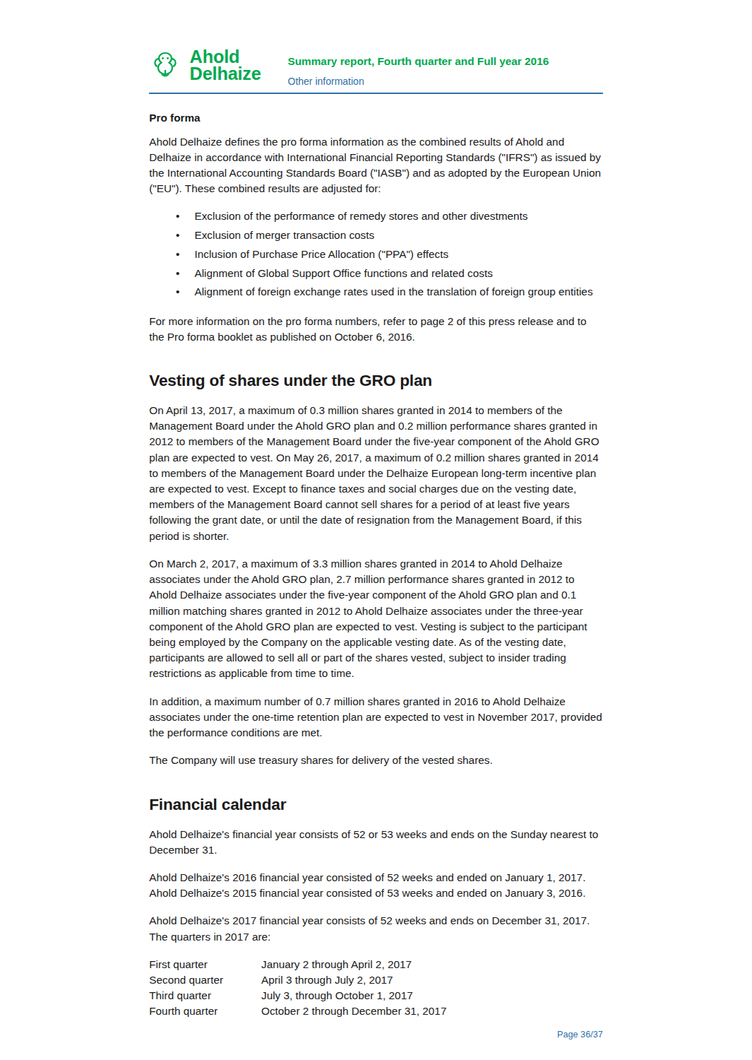Ahold
Delhaize
Summary report, Fourth quarter and Full year 2016
Other information
Pro forma
Ahold Delhaize defines the pro forma information as the combined results of Ahold and Delhaize in accordance with International Financial Reporting Standards ("IFRS") as issued by the International Accounting Standards Board ("IASB") and as adopted by the European Union ("EU"). These combined results are adjusted for:
Exclusion of the performance of remedy stores and other divestments
Exclusion of merger transaction costs
Inclusion of Purchase Price Allocation ("PPA") effects
Alignment of Global Support Office functions and related costs
Alignment of foreign exchange rates used in the translation of foreign group entities
For more information on the pro forma numbers, refer to page 2 of this press release and to the Pro forma booklet as published on October 6, 2016.
Vesting of shares under the GRO plan
On April 13, 2017, a maximum of 0.3 million shares granted in 2014 to members of the Management Board under the Ahold GRO plan and 0.2 million performance shares granted in 2012 to members of the Management Board under the five-year component of the Ahold GRO plan are expected to vest. On May 26, 2017, a maximum of 0.2 million shares granted in 2014 to members of the Management Board under the Delhaize European long-term incentive plan are expected to vest. Except to finance taxes and social charges due on the vesting date, members of the Management Board cannot sell shares for a period of at least five years following the grant date, or until the date of resignation from the Management Board, if this period is shorter.
On March 2, 2017, a maximum of 3.3 million shares granted in 2014 to Ahold Delhaize associates under the Ahold GRO plan, 2.7 million performance shares granted in 2012 to Ahold Delhaize associates under the five-year component of the Ahold GRO plan and 0.1 million matching shares granted in 2012 to Ahold Delhaize associates under the three-year component of the Ahold GRO plan are expected to vest. Vesting is subject to the participant being employed by the Company on the applicable vesting date. As of the vesting date, participants are allowed to sell all or part of the shares vested, subject to insider trading restrictions as applicable from time to time.
In addition, a maximum number of 0.7 million shares granted in 2016 to Ahold Delhaize associates under the one-time retention plan are expected to vest in November 2017, provided the performance conditions are met.
The Company will use treasury shares for delivery of the vested shares.
Financial calendar
Ahold Delhaize's financial year consists of 52 or 53 weeks and ends on the Sunday nearest to December 31.
Ahold Delhaize's 2016 financial year consisted of 52 weeks and ended on January 1, 2017. Ahold Delhaize's 2015 financial year consisted of 53 weeks and ended on January 3, 2016.
Ahold Delhaize's 2017 financial year consists of 52 weeks and ends on December 31, 2017. The quarters in 2017 are:
First quarter
January 2 through April 2, 2017
Second quarter
April 3 through July 2, 2017
Third quarter
July 3, through October 1, 2017
Fourth quarter
October 2 through December 31, 2017
Page 36/37